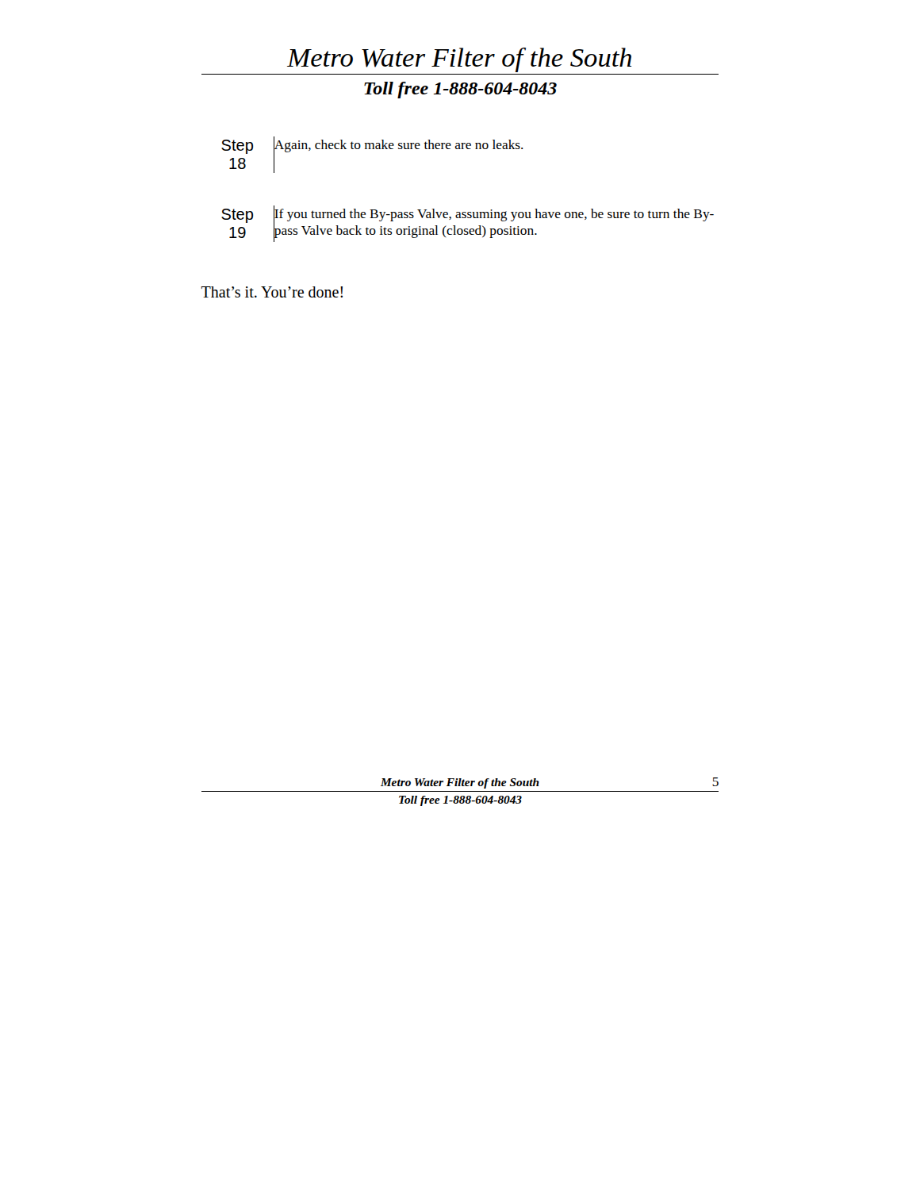Metro Water Filter of the South
Toll free 1-888-604-8043
| Step 18 | Again, check to make sure there are no leaks. |
| Step 19 | If you turned the By-pass Valve, assuming you have one, be sure to turn the By-pass Valve back to its original (closed) position. |
That’s it. You’re done!
5
Metro Water Filter of the South
Toll free 1-888-604-8043